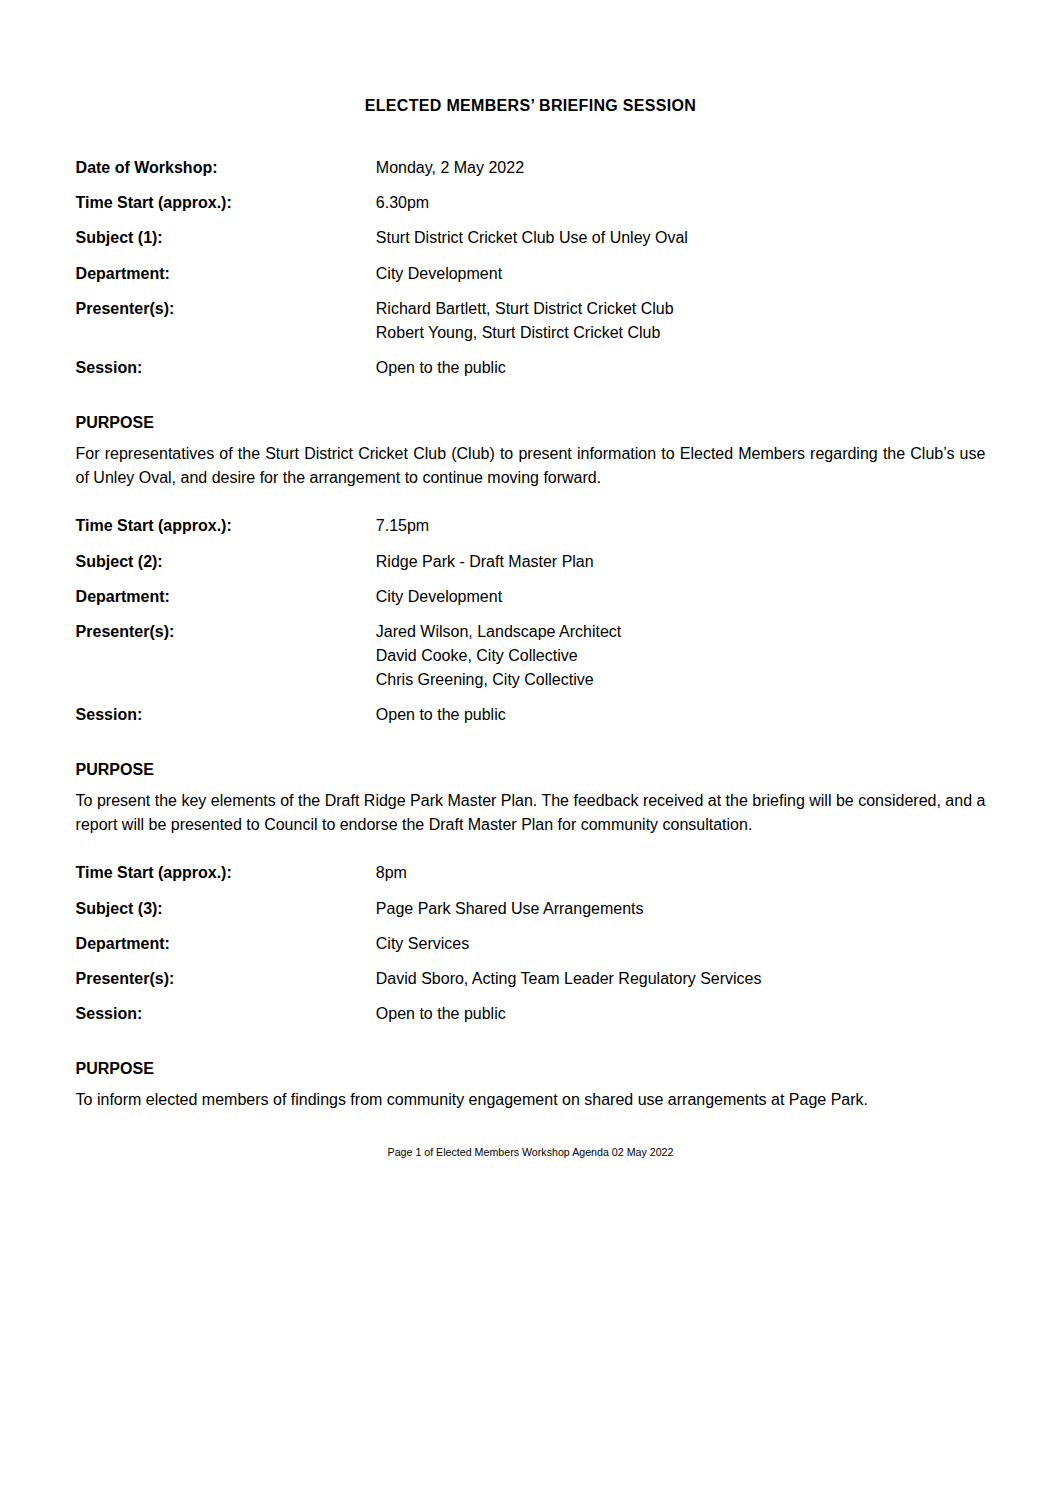ELECTED MEMBERS’ BRIEFING SESSION
| Date of Workshop: | Monday, 2 May 2022 |
| Time Start (approx.): | 6.30pm |
| Subject (1): | Sturt District Cricket Club Use of Unley Oval |
| Department: | City Development |
| Presenter(s): | Richard Bartlett, Sturt District Cricket Club Robert Young, Sturt Distirct Cricket Club |
| Session: | Open to the public |
PURPOSE
For representatives of the Sturt District Cricket Club (Club) to present information to Elected Members regarding the Club’s use of Unley Oval, and desire for the arrangement to continue moving forward.
| Time Start (approx.): | 7.15pm |
| Subject (2): | Ridge Park - Draft Master Plan |
| Department: | City Development |
| Presenter(s): | Jared Wilson, Landscape Architect David Cooke, City Collective Chris Greening, City Collective |
| Session: | Open to the public |
PURPOSE
To present the key elements of the Draft Ridge Park Master Plan. The feedback received at the briefing will be considered, and a report will be presented to Council to endorse the Draft Master Plan for community consultation.
| Time Start (approx.): | 8pm |
| Subject (3): | Page Park Shared Use Arrangements |
| Department: | City Services |
| Presenter(s): | David Sboro, Acting Team Leader Regulatory Services |
| Session: | Open to the public |
PURPOSE
To inform elected members of findings from community engagement on shared use arrangements at Page Park.
Page 1 of Elected Members Workshop Agenda 02 May 2022